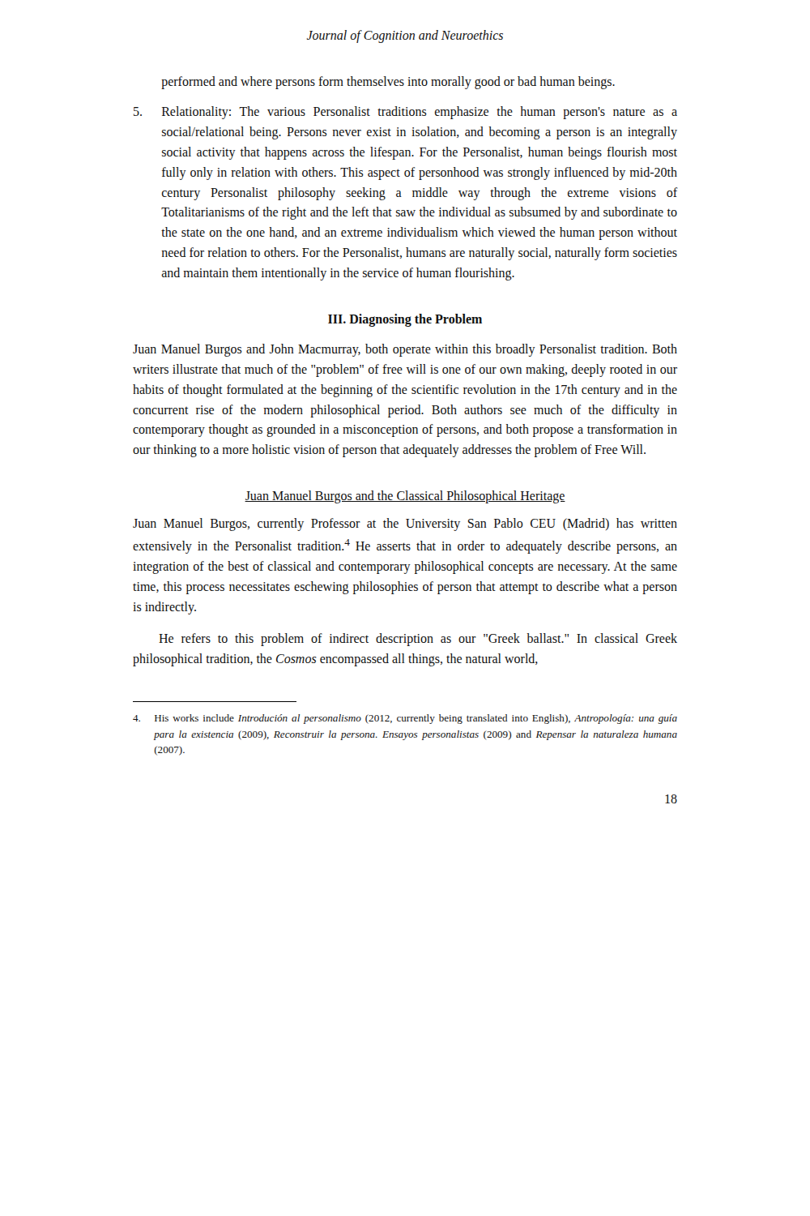Journal of Cognition and Neuroethics
performed and where persons form themselves into morally good or bad human beings.
5. Relationality: The various Personalist traditions emphasize the human person's nature as a social/relational being. Persons never exist in isolation, and becoming a person is an integrally social activity that happens across the lifespan. For the Personalist, human beings flourish most fully only in relation with others. This aspect of personhood was strongly influenced by mid-20th century Personalist philosophy seeking a middle way through the extreme visions of Totalitarianisms of the right and the left that saw the individual as subsumed by and subordinate to the state on the one hand, and an extreme individualism which viewed the human person without need for relation to others. For the Personalist, humans are naturally social, naturally form societies and maintain them intentionally in the service of human flourishing.
III. Diagnosing the Problem
Juan Manuel Burgos and John Macmurray, both operate within this broadly Personalist tradition. Both writers illustrate that much of the "problem" of free will is one of our own making, deeply rooted in our habits of thought formulated at the beginning of the scientific revolution in the 17th century and in the concurrent rise of the modern philosophical period. Both authors see much of the difficulty in contemporary thought as grounded in a misconception of persons, and both propose a transformation in our thinking to a more holistic vision of person that adequately addresses the problem of Free Will.
Juan Manuel Burgos and the Classical Philosophical Heritage
Juan Manuel Burgos, currently Professor at the University San Pablo CEU (Madrid) has written extensively in the Personalist tradition.4 He asserts that in order to adequately describe persons, an integration of the best of classical and contemporary philosophical concepts are necessary. At the same time, this process necessitates eschewing philosophies of person that attempt to describe what a person is indirectly.
He refers to this problem of indirect description as our "Greek ballast." In classical Greek philosophical tradition, the Cosmos encompassed all things, the natural world,
4. His works include Introdución al personalismo (2012, currently being translated into English), Antropología: una guía para la existencia (2009), Reconstruir la persona. Ensayos personalistas (2009) and Repensar la naturaleza humana (2007).
18